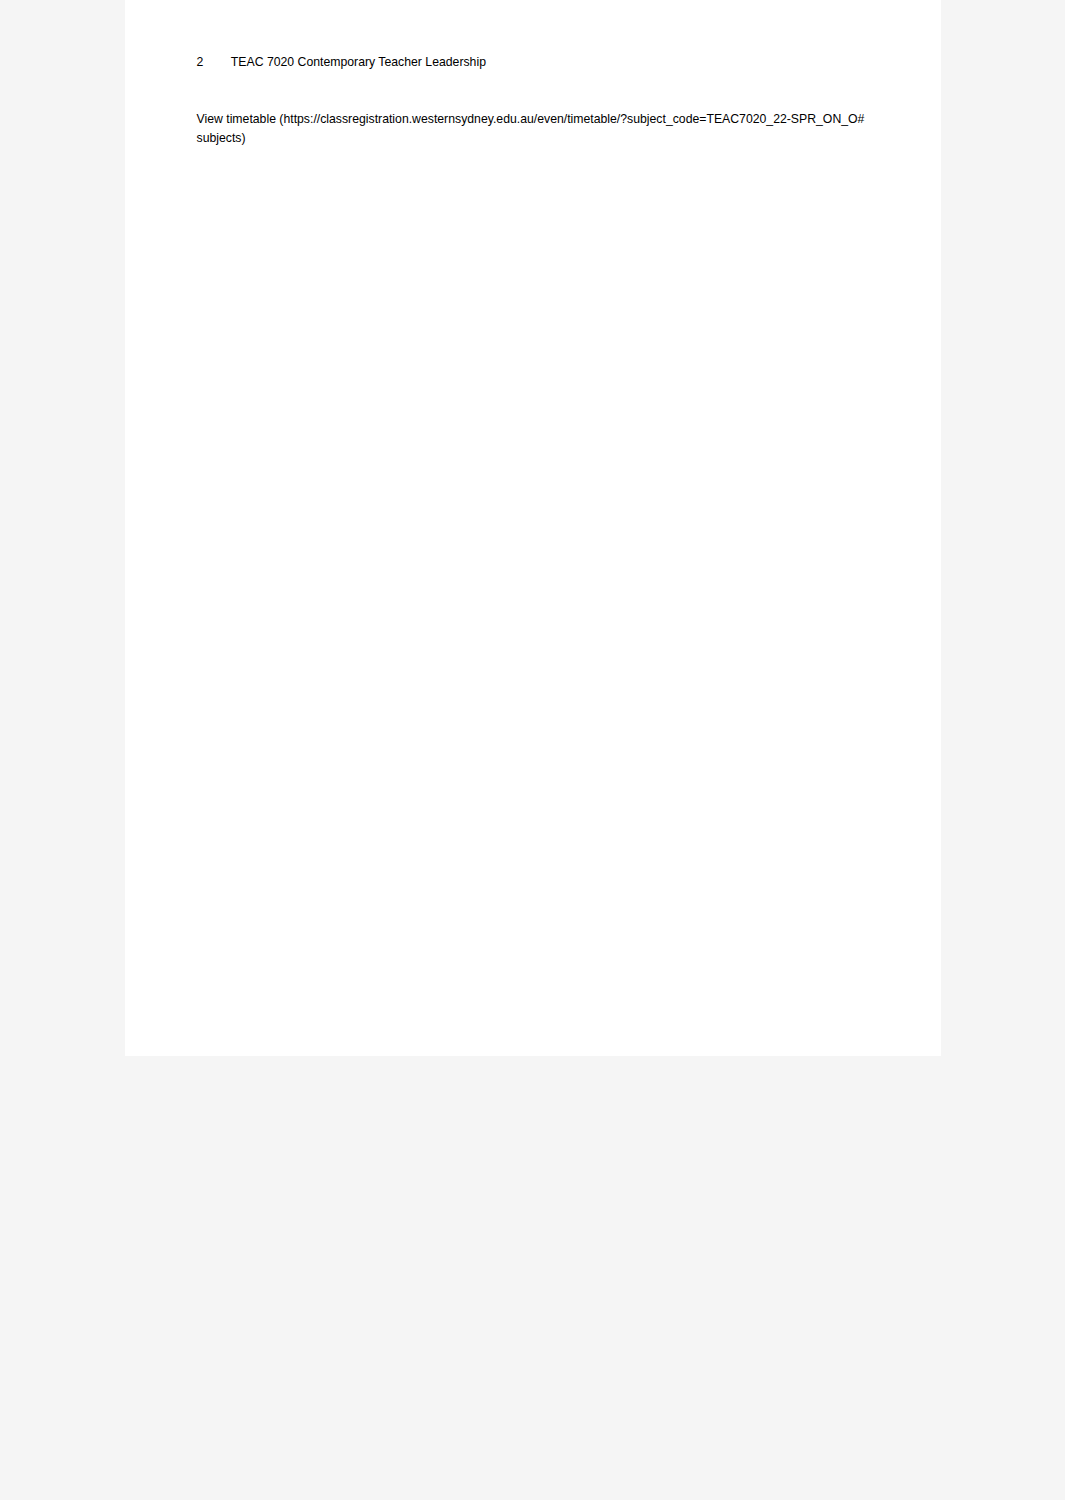2 TEAC 7020 Contemporary Teacher Leadership
View timetable (https://classregistration.westernsydney.edu.au/even/timetable/?subject_code=TEAC7020_22-SPR_ON_O#subjects)